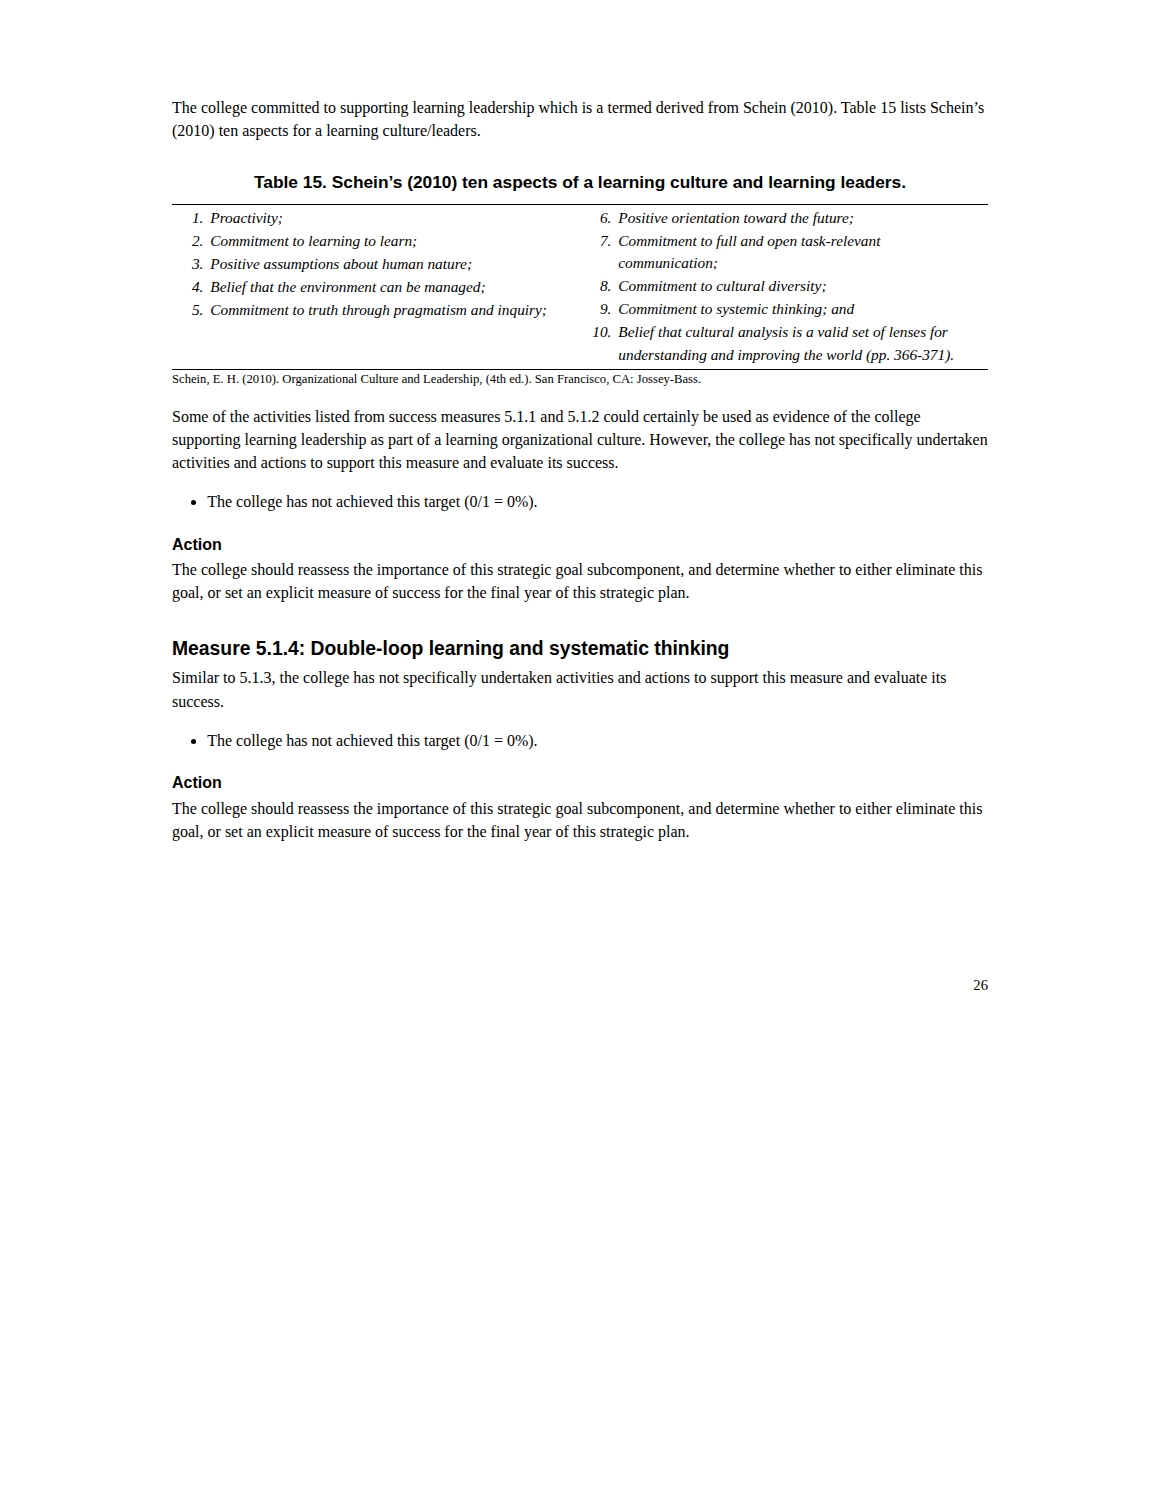The college committed to supporting learning leadership which is a termed derived from Schein (2010). Table 15 lists Schein’s (2010) ten aspects for a learning culture/leaders.
Table 15. Schein’s (2010) ten aspects of a learning culture and learning leaders.
| Proactivity; Commitment to learning to learn; Positive assumptions about human nature; Belief that the environment can be managed; Commitment to truth through pragmatism and inquiry; | Positive orientation toward the future; Commitment to full and open task-relevant communication; Commitment to cultural diversity; Commitment to systemic thinking; and Belief that cultural analysis is a valid set of lenses for understanding and improving the world (pp. 366-371). |
Schein, E. H. (2010). Organizational Culture and Leadership, (4th ed.). San Francisco, CA: Jossey-Bass.
Some of the activities listed from success measures 5.1.1 and 5.1.2 could certainly be used as evidence of the college supporting learning leadership as part of a learning organizational culture. However, the college has not specifically undertaken activities and actions to support this measure and evaluate its success.
The college has not achieved this target (0/1 = 0%).
Action
The college should reassess the importance of this strategic goal subcomponent, and determine whether to either eliminate this goal, or set an explicit measure of success for the final year of this strategic plan.
Measure 5.1.4: Double-loop learning and systematic thinking
Similar to 5.1.3, the college has not specifically undertaken activities and actions to support this measure and evaluate its success.
The college has not achieved this target (0/1 = 0%).
Action
The college should reassess the importance of this strategic goal subcomponent, and determine whether to either eliminate this goal, or set an explicit measure of success for the final year of this strategic plan.
26